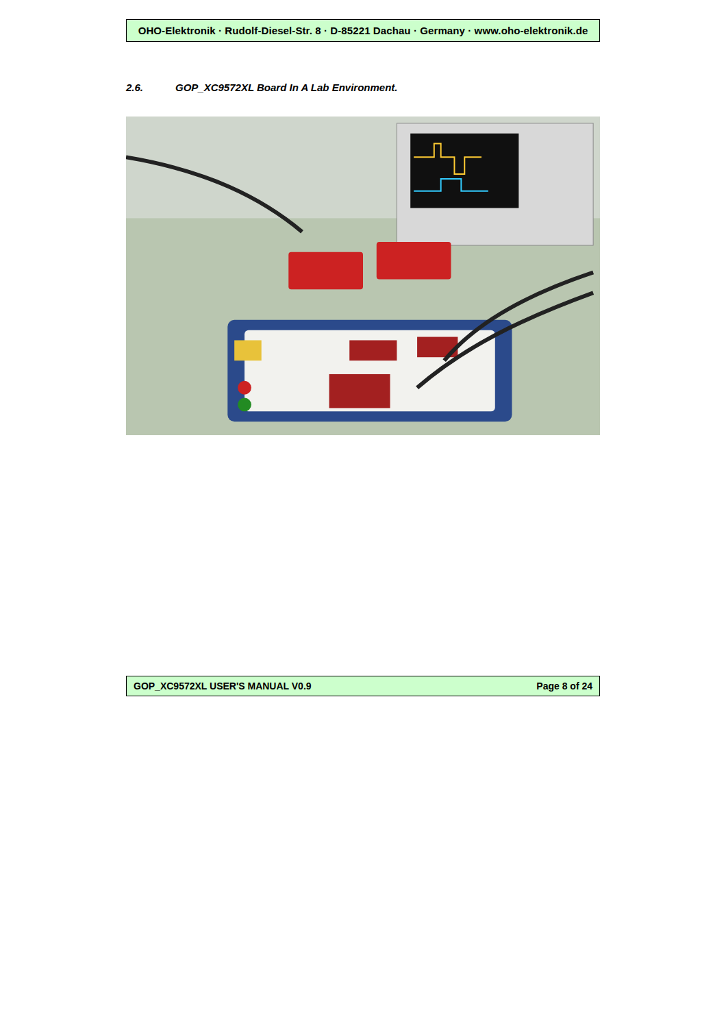OHO-Elektronik · Rudolf-Diesel-Str. 8 · D-85221 Dachau · Germany · www.oho-elektronik.de
2.6. GOP_XC9572XL Board In A Lab Environment.
GOP_XC9572XL USER'S MANUAL V0.9 Page 8 of 24